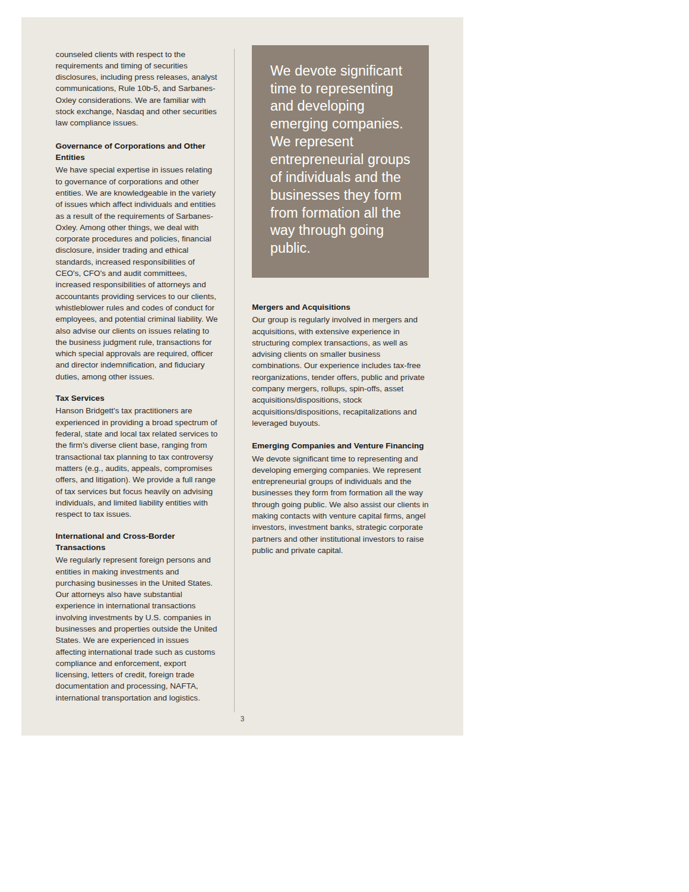counseled clients with respect to the requirements and timing of securities disclosures, including press releases, analyst communications, Rule 10b-5, and Sarbanes-Oxley considerations. We are familiar with stock exchange, Nasdaq and other securities law compliance issues.
Governance of Corporations and Other Entities
We have special expertise in issues relating to governance of corporations and other entities. We are knowledgeable in the variety of issues which affect individuals and entities as a result of the requirements of Sarbanes-Oxley. Among other things, we deal with corporate procedures and policies, financial disclosure, insider trading and ethical standards, increased responsibilities of CEO's, CFO's and audit committees, increased responsibilities of attorneys and accountants providing services to our clients, whistleblower rules and codes of conduct for employees, and potential criminal liability. We also advise our clients on issues relating to the business judgment rule, transactions for which special approvals are required, officer and director indemnification, and fiduciary duties, among other issues.
Tax Services
Hanson Bridgett's tax practitioners are experienced in providing a broad spectrum of federal, state and local tax related services to the firm's diverse client base, ranging from transactional tax planning to tax controversy matters (e.g., audits, appeals, compromises offers, and litigation). We provide a full range of tax services but focus heavily on advising individuals, and limited liability entities with respect to tax issues.
International and Cross-Border Transactions
We regularly represent foreign persons and entities in making investments and purchasing businesses in the United States. Our attorneys also have substantial experience in international transactions involving investments by U.S. companies in businesses and properties outside the United States. We are experienced in issues affecting international trade such as customs compliance and enforcement, export licensing, letters of credit, foreign trade documentation and processing, NAFTA, international transportation and logistics.
We devote significant time to representing and developing emerging companies. We represent entrepreneurial groups of individuals and the businesses they form from formation all the way through going public.
Mergers and Acquisitions
Our group is regularly involved in mergers and acquisitions, with extensive experience in structuring complex transactions, as well as advising clients on smaller business combinations. Our experience includes tax-free reorganizations, tender offers, public and private company mergers, rollups, spin-offs, asset acquisitions/dispositions, stock acquisitions/dispositions, recapitalizations and leveraged buyouts.
Emerging Companies and Venture Financing
We devote significant time to representing and developing emerging companies. We represent entrepreneurial groups of individuals and the businesses they form from formation all the way through going public. We also assist our clients in making contacts with venture capital firms, angel investors, investment banks, strategic corporate partners and other institutional investors to raise public and private capital.
3